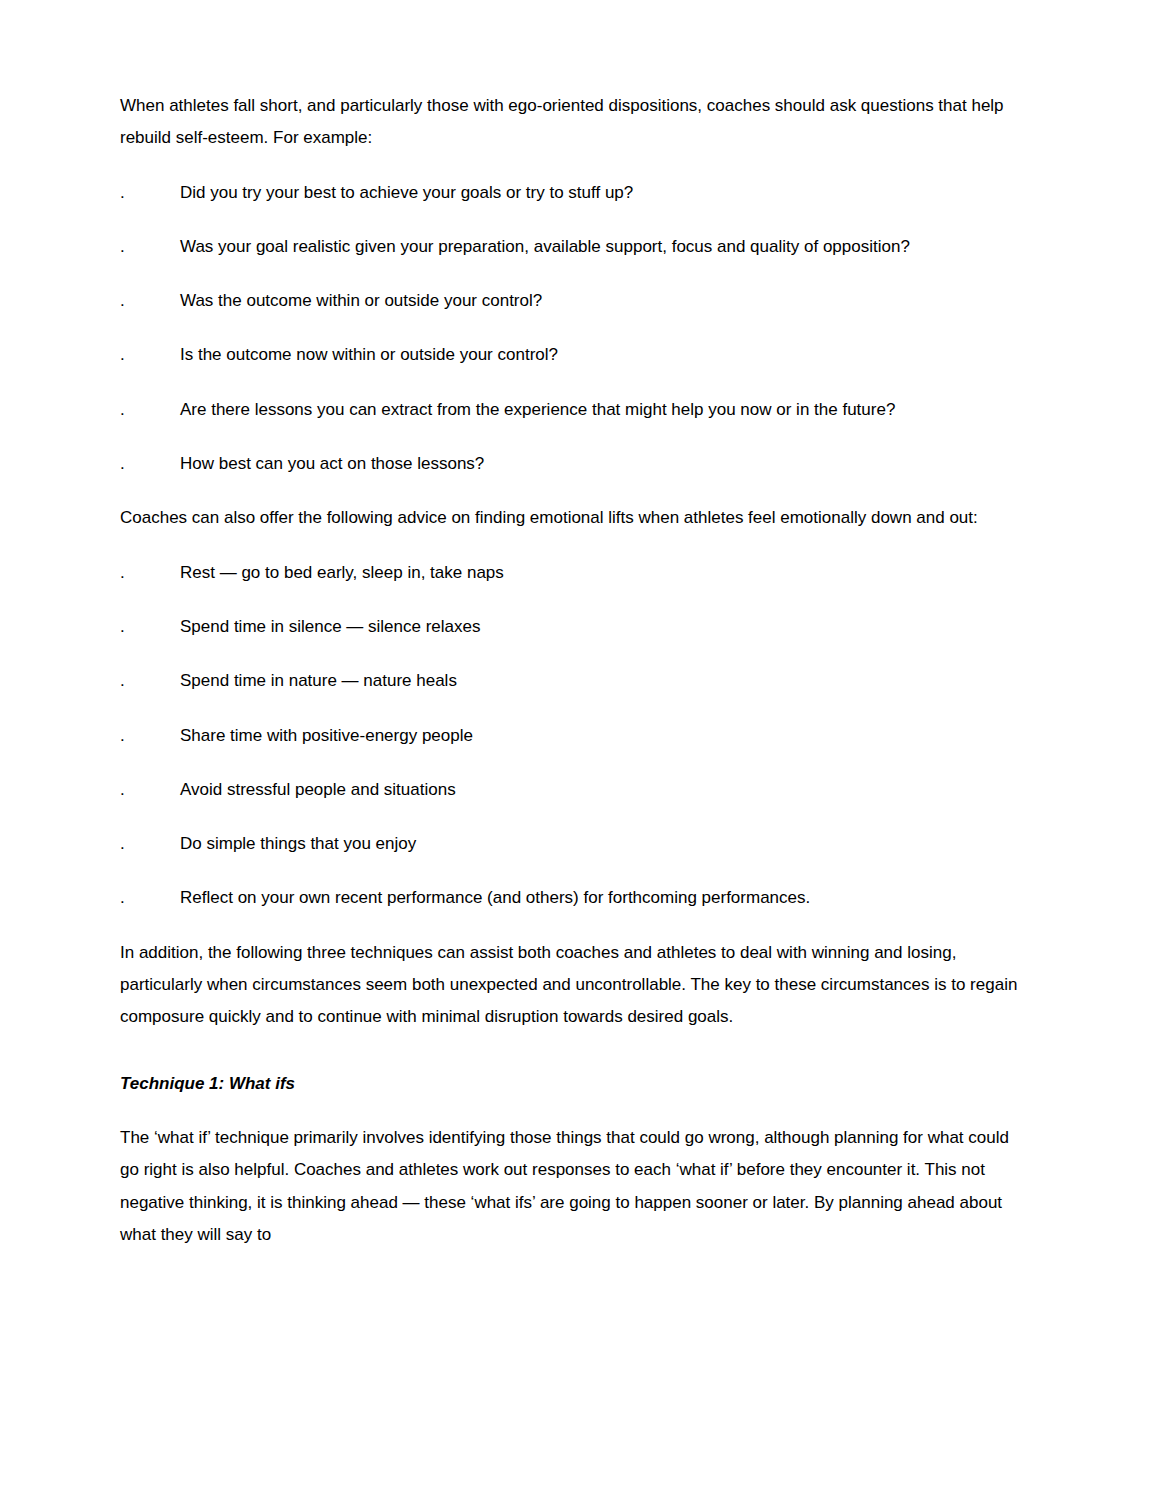When athletes fall short, and particularly those with ego-oriented dispositions, coaches should ask questions that help rebuild self-esteem. For example:
Did you try your best to achieve your goals or try to stuff up?
Was your goal realistic given your preparation, available support, focus and quality of opposition?
Was the outcome within or outside your control?
Is the outcome now within or outside your control?
Are there lessons you can extract from the experience that might help you now or in the future?
How best can you act on those lessons?
Coaches can also offer the following advice on finding emotional lifts when athletes feel emotionally down and out:
Rest — go to bed early, sleep in, take naps
Spend time in silence — silence relaxes
Spend time in nature — nature heals
Share time with positive-energy people
Avoid stressful people and situations
Do simple things that you enjoy
Reflect on your own recent performance (and others) for forthcoming performances.
In addition, the following three techniques can assist both coaches and athletes to deal with winning and losing, particularly when circumstances seem both unexpected and uncontrollable. The key to these circumstances is to regain composure quickly and to continue with minimal disruption towards desired goals.
Technique 1: What ifs
The ‘what if’ technique primarily involves identifying those things that could go wrong, although planning for what could go right is also helpful. Coaches and athletes work out responses to each ‘what if’ before they encounter it. This not negative thinking, it is thinking ahead — these ‘what ifs’ are going to happen sooner or later. By planning ahead about what they will say to